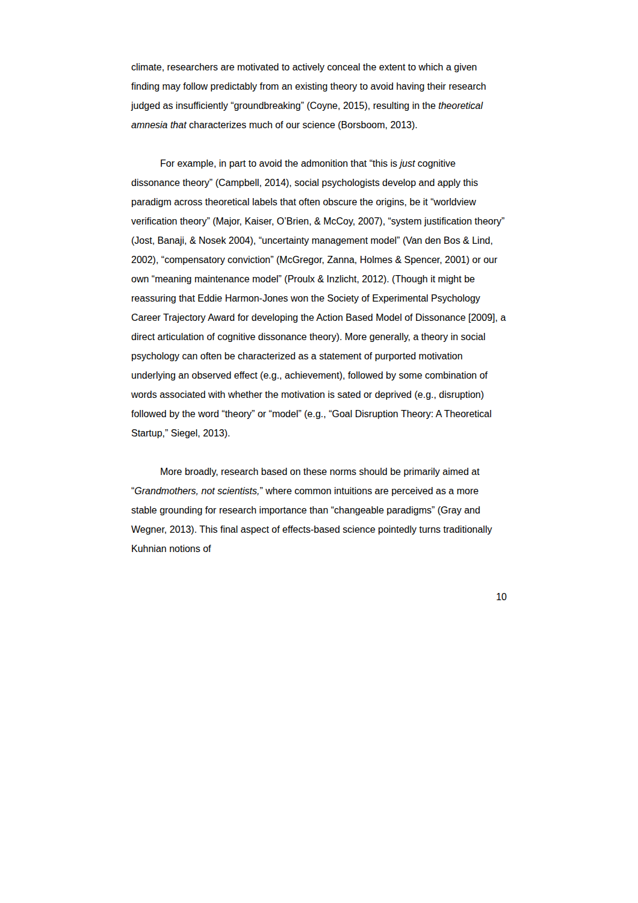climate, researchers are motivated to actively conceal the extent to which a given finding may follow predictably from an existing theory to avoid having their research judged as insufficiently “groundbreaking” (Coyne, 2015), resulting in the theoretical amnesia that characterizes much of our science (Borsboom, 2013).
For example, in part to avoid the admonition that “this is just cognitive dissonance theory” (Campbell, 2014), social psychologists develop and apply this paradigm across theoretical labels that often obscure the origins, be it “worldview verification theory” (Major, Kaiser, O’Brien, & McCoy, 2007), “system justification theory” (Jost, Banaji, & Nosek 2004), “uncertainty management model” (Van den Bos & Lind, 2002), “compensatory conviction” (McGregor, Zanna, Holmes & Spencer, 2001) or our own “meaning maintenance model” (Proulx & Inzlicht, 2012). (Though it might be reassuring that Eddie Harmon-Jones won the Society of Experimental Psychology Career Trajectory Award for developing the Action Based Model of Dissonance [2009], a direct articulation of cognitive dissonance theory). More generally, a theory in social psychology can often be characterized as a statement of purported motivation underlying an observed effect (e.g., achievement), followed by some combination of words associated with whether the motivation is sated or deprived (e.g., disruption) followed by the word “theory” or “model” (e.g., “Goal Disruption Theory: A Theoretical Startup,” Siegel, 2013).
More broadly, research based on these norms should be primarily aimed at “Grandmothers, not scientists,” where common intuitions are perceived as a more stable grounding for research importance than “changeable paradigms” (Gray and Wegner, 2013). This final aspect of effects-based science pointedly turns traditionally Kuhnian notions of
10